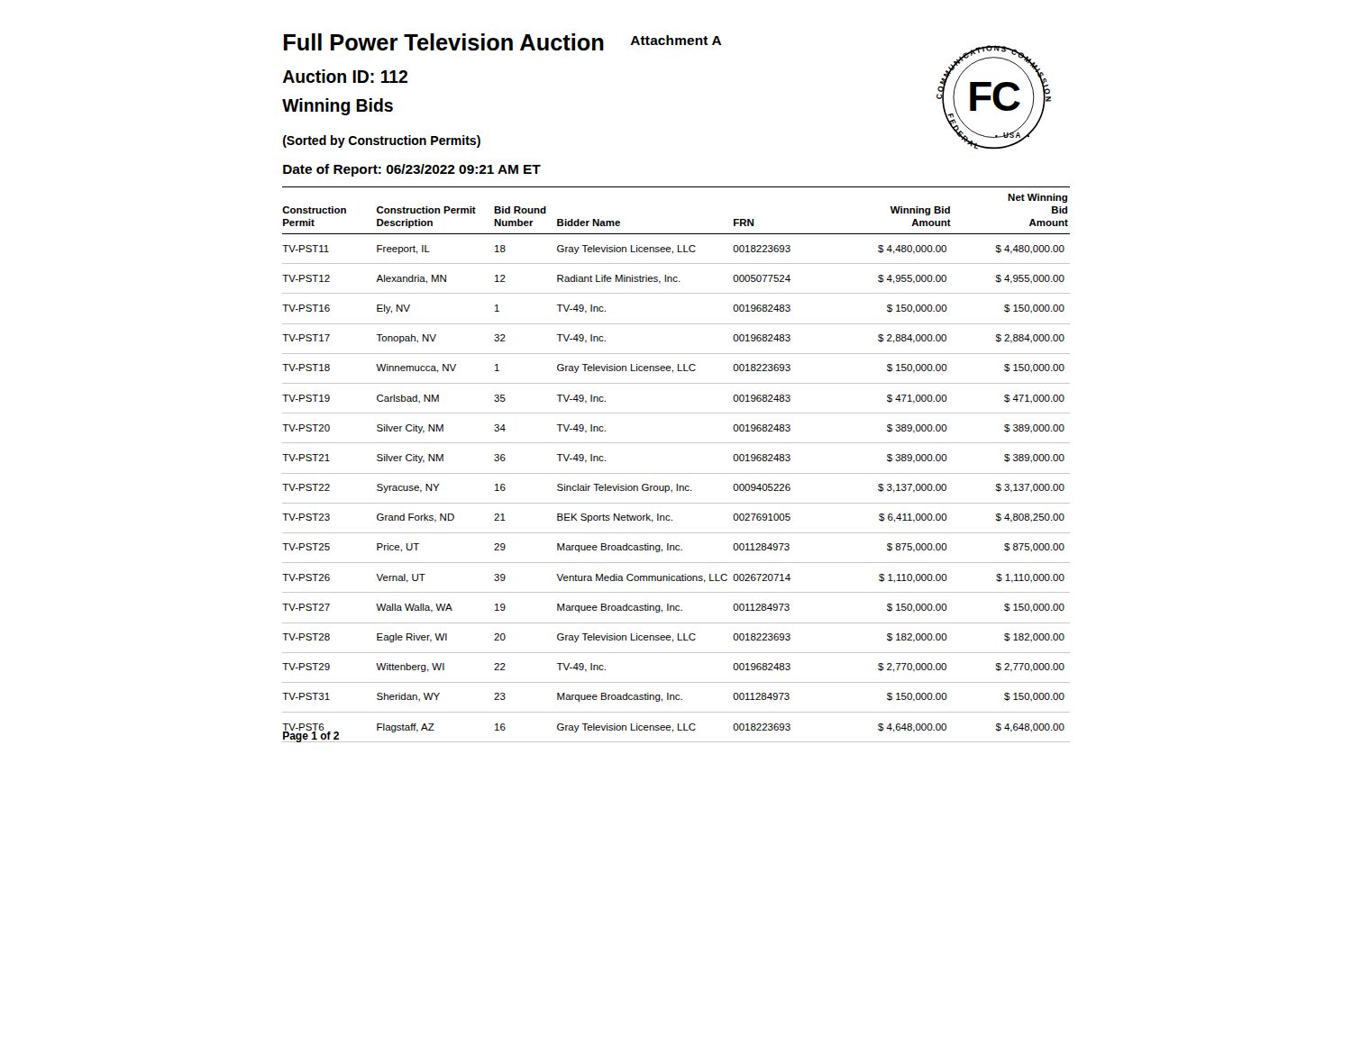Attachment A
COMMUNICATIONS COMMISSION FEDERAL FC USA
Full Power Television Auction
Auction ID: 112
Winning Bids
(Sorted by Construction Permits)
Date of Report: 06/23/2022 09:21 AM ET
| Construction Permit | Construction Permit Description | Bid Round Number | Bidder Name | FRN | Winning Bid Amount | Net Winning Bid Amount |
| --- | --- | --- | --- | --- | --- | --- |
| TV-PST11 | Freeport, IL | 18 | Gray Television Licensee, LLC | 0018223693 | $ 4,480,000.00 | $ 4,480,000.00 |
| TV-PST12 | Alexandria, MN | 12 | Radiant Life Ministries, Inc. | 0005077524 | $ 4,955,000.00 | $ 4,955,000.00 |
| TV-PST16 | Ely, NV | 1 | TV-49, Inc. | 0019682483 | $ 150,000.00 | $ 150,000.00 |
| TV-PST17 | Tonopah, NV | 32 | TV-49, Inc. | 0019682483 | $ 2,884,000.00 | $ 2,884,000.00 |
| TV-PST18 | Winnemucca, NV | 1 | Gray Television Licensee, LLC | 0018223693 | $ 150,000.00 | $ 150,000.00 |
| TV-PST19 | Carlsbad, NM | 35 | TV-49, Inc. | 0019682483 | $ 471,000.00 | $ 471,000.00 |
| TV-PST20 | Silver City, NM | 34 | TV-49, Inc. | 0019682483 | $ 389,000.00 | $ 389,000.00 |
| TV-PST21 | Silver City, NM | 36 | TV-49, Inc. | 0019682483 | $ 389,000.00 | $ 389,000.00 |
| TV-PST22 | Syracuse, NY | 16 | Sinclair Television Group, Inc. | 0009405226 | $ 3,137,000.00 | $ 3,137,000.00 |
| TV-PST23 | Grand Forks, ND | 21 | BEK Sports Network, Inc. | 0027691005 | $ 6,411,000.00 | $ 4,808,250.00 |
| TV-PST25 | Price, UT | 29 | Marquee Broadcasting, Inc. | 0011284973 | $ 875,000.00 | $ 875,000.00 |
| TV-PST26 | Vernal, UT | 39 | Ventura Media Communications, LLC | 0026720714 | $ 1,110,000.00 | $ 1,110,000.00 |
| TV-PST27 | Walla Walla, WA | 19 | Marquee Broadcasting, Inc. | 0011284973 | $ 150,000.00 | $ 150,000.00 |
| TV-PST28 | Eagle River, WI | 20 | Gray Television Licensee, LLC | 0018223693 | $ 182,000.00 | $ 182,000.00 |
| TV-PST29 | Wittenberg, WI | 22 | TV-49, Inc. | 0019682483 | $ 2,770,000.00 | $ 2,770,000.00 |
| TV-PST31 | Sheridan, WY | 23 | Marquee Broadcasting, Inc. | 0011284973 | $ 150,000.00 | $ 150,000.00 |
| TV-PST6 | Flagstaff, AZ | 16 | Gray Television Licensee, LLC | 0018223693 | $ 4,648,000.00 | $ 4,648,000.00 |
Page 1 of 2